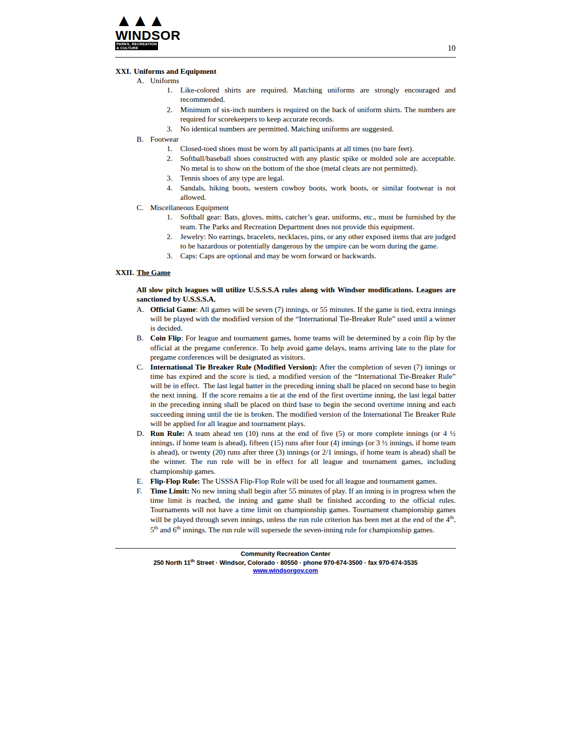▲▲▲
WINDSOR
PARKS, RECREATION
& CULTURE
10
XXI. Uniforms and Equipment
A.
Uniforms
1. Like-colored shirts are required. Matching uniforms are strongly encouraged and recommended.
2. Minimum of six-inch numbers is required on the back of uniform shirts. The numbers are required for scorekeepers to keep accurate records.
3. No identical numbers are permitted. Matching uniforms are suggested.
B.
Footwear
1. Closed-toed shoes must be worn by all participants at all times (no bare feet).
2. Softball/baseball shoes constructed with any plastic spike or molded sole are acceptable. No metal is to show on the bottom of the shoe (metal cleats are not permitted).
3. Tennis shoes of any type are legal.
4. Sandals, hiking boots, western cowboy boots, work boots, or similar footwear is not allowed.
C.
Miscellaneous Equipment
1. Softball gear: Bats, gloves, mitts, catcher’s gear, uniforms, etc., must be furnished by the team. The Parks and Recreation Department does not provide this equipment.
2. Jewelry: No earrings, bracelets, necklaces, pins, or any other exposed items that are judged to be hazardous or potentially dangerous by the umpire can be worn during the game.
3. Caps: Caps are optional and may be worn forward or backwards.
XXII. The Game
All slow pitch leagues will utilize U.S.S.S.A rules along with Windsor modifications. Leagues are sanctioned by U.S.S.S.A.
A. Official Game: All games will be seven (7) innings, or 55 minutes. If the game is tied, extra innings will be played with the modified version of the “International Tie-Breaker Rule” used until a winner is decided.
B. Coin Flip: For league and tournament games, home teams will be determined by a coin flip by the official at the pregame conference. To help avoid game delays, teams arriving late to the plate for pregame conferences will be designated as visitors.
C. International Tie Breaker Rule (Modified Version): After the completion of seven (7) innings or time has expired and the score is tied, a modified version of the “International Tie-Breaker Rule” will be in effect. The last legal batter in the preceding inning shall be placed on second base to begin the next inning. If the score remains a tie at the end of the first overtime inning, the last legal batter in the preceding inning shall be placed on third base to begin the second overtime inning and each succeeding inning until the tie is broken. The modified version of the International Tie Breaker Rule will be applied for all league and tournament plays.
D. Run Rule: A team ahead ten (10) runs at the end of five (5) or more complete innings (or 4 ½ innings, if home team is ahead), fifteen (15) runs after four (4) innings (or 3 ½ innings, if home team is ahead), or twenty (20) runs after three (3) innings (or 2/1 innings, if home team is ahead) shall be the winner. The run rule will be in effect for all league and tournament games, including championship games.
E. Flip-Flop Rule: The USSSA Flip-Flop Rule will be used for all league and tournament games.
F. Time Limit: No new inning shall begin after 55 minutes of play. If an inning is in progress when the time limit is reached, the inning and game shall be finished according to the official rules. Tournaments will not have a time limit on championship games. Tournament championship games will be played through seven innings, unless the run rule criterion has been met at the end of the 4th, 5th and 6th innings. The run rule will supersede the seven-inning rule for championship games.
Community Recreation Center
250 North 11th Street · Windsor, Colorado · 80550 · phone 970-674-3500 · fax 970-674-3535
www.windsorgov.com